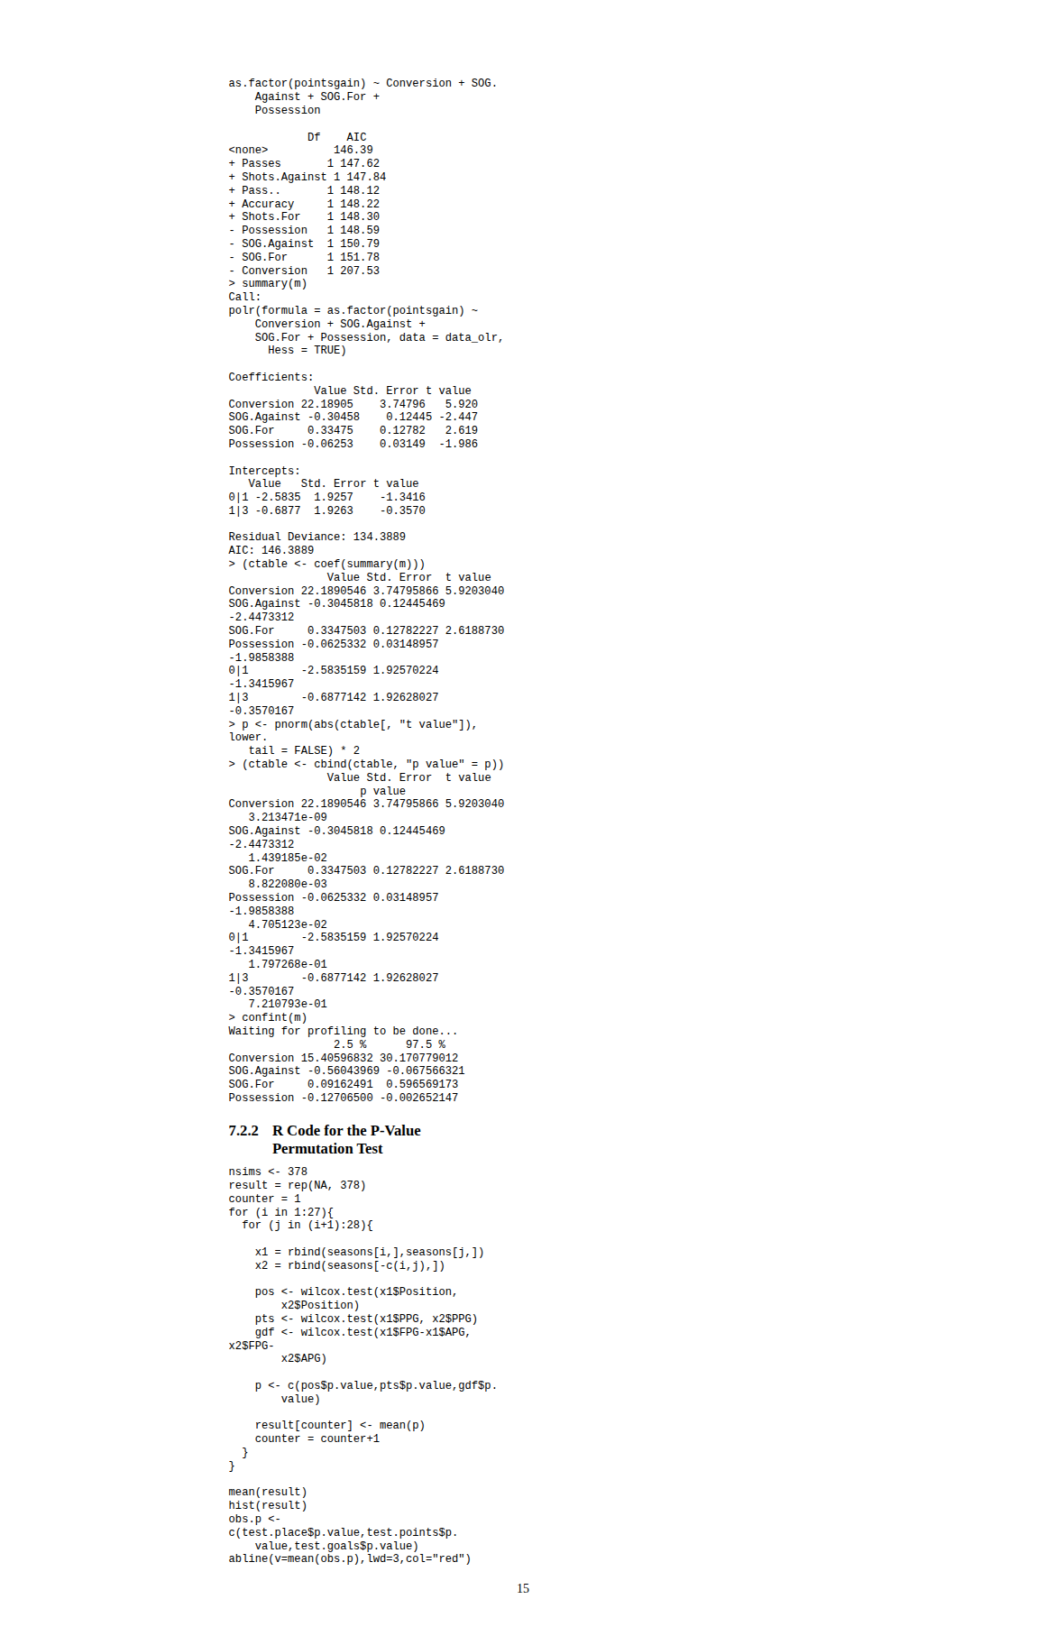as.factor(pointsgain) ~ Conversion + SOG.
    Against + SOG.For +
    Possession

            Df    AIC
<none>          146.39
+ Passes       1 147.62
+ Shots.Against 1 147.84
+ Pass..       1 148.12
+ Accuracy     1 148.22
+ Shots.For    1 148.30
- Possession   1 148.59
- SOG.Against  1 150.79
- SOG.For      1 151.78
- Conversion   1 207.53
> summary(m)
Call:
polr(formula = as.factor(pointsgain) ~
    Conversion + SOG.Against +
    SOG.For + Possession, data = data_olr,
      Hess = TRUE)

Coefficients:
             Value Std. Error t value
Conversion 22.18905    3.74796   5.920
SOG.Against -0.30458    0.12445 -2.447
SOG.For     0.33475    0.12782   2.619
Possession -0.06253    0.03149  -1.986

Intercepts:
   Value   Std. Error t value
0|1 -2.5835  1.9257    -1.3416
1|3 -0.6877  1.9263    -0.3570

Residual Deviance: 134.3889
AIC: 146.3889
> (ctable <- coef(summary(m)))
               Value Std. Error  t value
Conversion 22.1890546 3.74795866 5.9203040
SOG.Against -0.3045818 0.12445469 -2.4473312
SOG.For     0.3347503 0.12782227 2.6188730
Possession -0.0625332 0.03148957 -1.9858388
0|1        -2.5835159 1.92570224 -1.3415967
1|3        -0.6877142 1.92628027 -0.3570167
> p <- pnorm(abs(ctable[, "t value"]), lower.
   tail = FALSE) * 2
> (ctable <- cbind(ctable, "p value" = p))
               Value Std. Error  t value
                    p value
Conversion 22.1890546 3.74795866 5.9203040
   3.213471e-09
SOG.Against -0.3045818 0.12445469 -2.4473312
   1.439185e-02
SOG.For     0.3347503 0.12782227 2.6188730
   8.822080e-03
Possession -0.0625332 0.03148957 -1.9858388
   4.705123e-02
0|1        -2.5835159 1.92570224 -1.3415967
   1.797268e-01
1|3        -0.6877142 1.92628027 -0.3570167
   7.210793e-01
> confint(m)
Waiting for profiling to be done...
                2.5 %      97.5 %
Conversion 15.40596832 30.170779012
SOG.Against -0.56043969 -0.067566321
SOG.For     0.09162491  0.596569173
Possession -0.12706500 -0.002652147
7.2.2 R Code for the P-Value Permutation Test
nsims <- 378
result = rep(NA, 378)
counter = 1
for (i in 1:27){
  for (j in (i+1):28){

    x1 = rbind(seasons[i,],seasons[j,])
    x2 = rbind(seasons[-c(i,j),])

    pos <- wilcox.test(x1$Position,
        x2$Position)
    pts <- wilcox.test(x1$PPG, x2$PPG)
    gdf <- wilcox.test(x1$FPG-x1$APG, x2$FPG-
        x2$APG)

    p <- c(pos$p.value,pts$p.value,gdf$p.
        value)

    result[counter] <- mean(p)
    counter = counter+1
  }
}

mean(result)
hist(result)
obs.p <- c(test.place$p.value,test.points$p.
    value,test.goals$p.value)
abline(v=mean(obs.p),lwd=3,col="red")
15